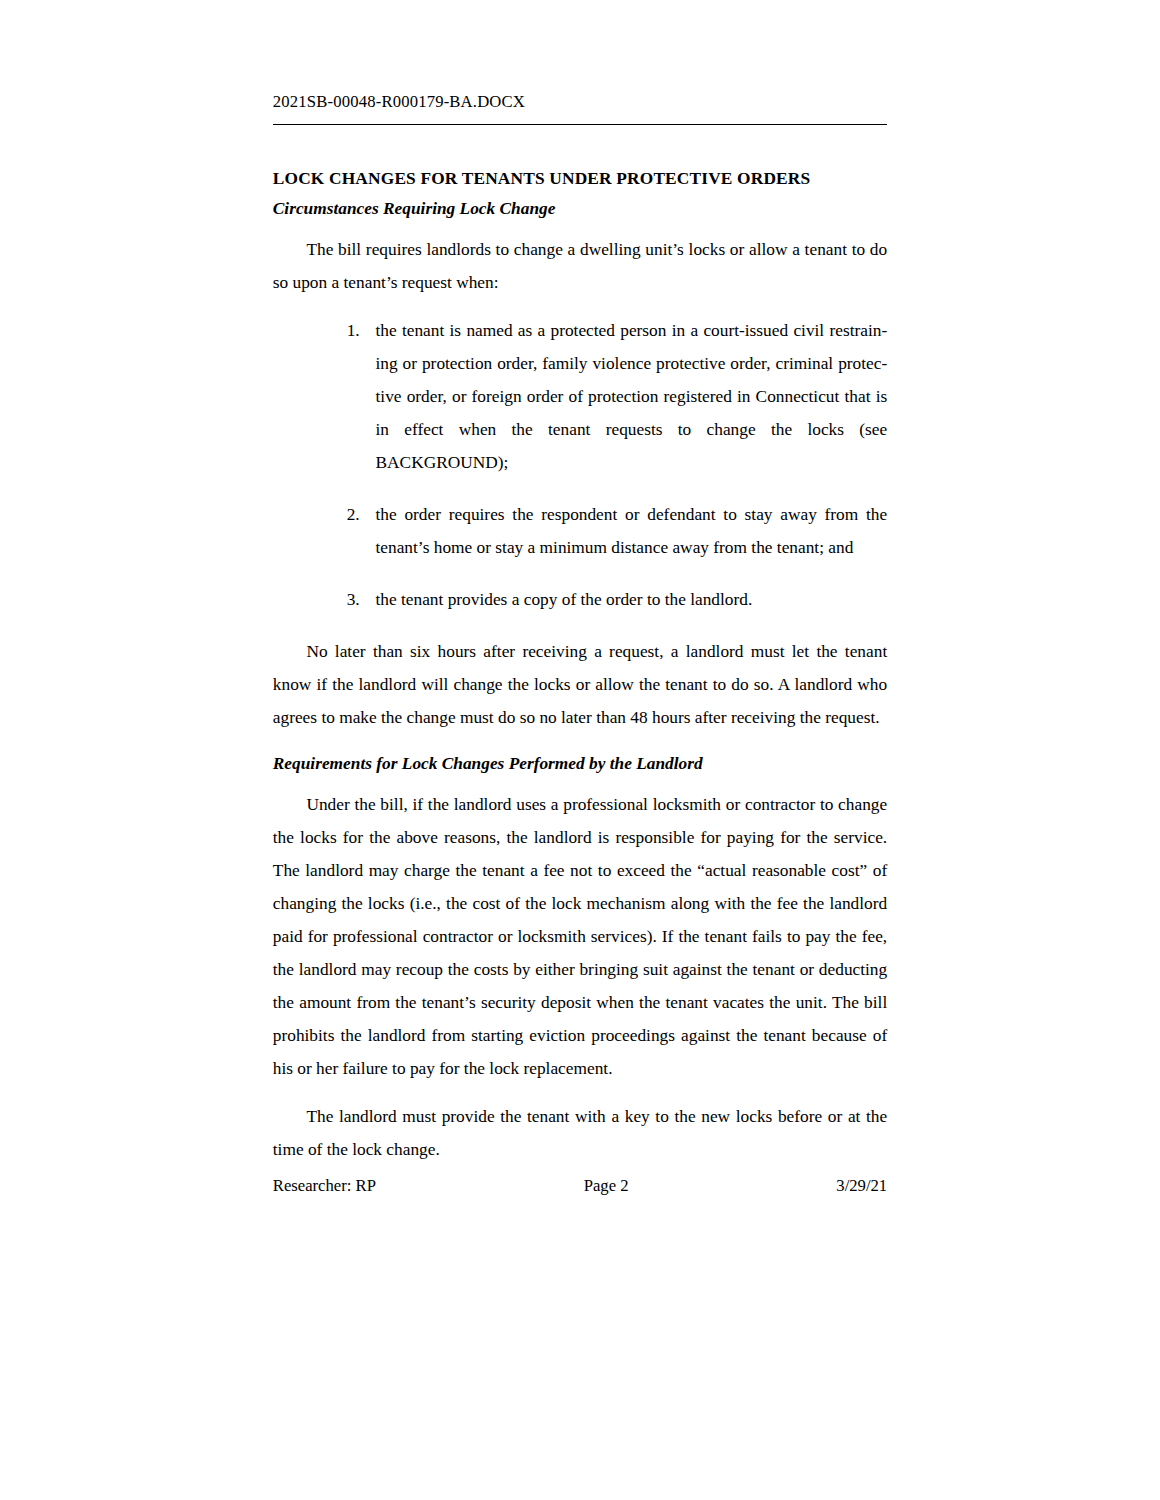2021SB-00048-R000179-BA.DOCX
LOCK CHANGES FOR TENANTS UNDER PROTECTIVE ORDERS
Circumstances Requiring Lock Change
The bill requires landlords to change a dwelling unit’s locks or allow a tenant to do so upon a tenant’s request when:
the tenant is named as a protected person in a court-issued civil restraining or protection order, family violence protective order, criminal protective order, or foreign order of protection registered in Connecticut that is in effect when the tenant requests to change the locks (see BACKGROUND);
the order requires the respondent or defendant to stay away from the tenant’s home or stay a minimum distance away from the tenant; and
the tenant provides a copy of the order to the landlord.
No later than six hours after receiving a request, a landlord must let the tenant know if the landlord will change the locks or allow the tenant to do so. A landlord who agrees to make the change must do so no later than 48 hours after receiving the request.
Requirements for Lock Changes Performed by the Landlord
Under the bill, if the landlord uses a professional locksmith or contractor to change the locks for the above reasons, the landlord is responsible for paying for the service. The landlord may charge the tenant a fee not to exceed the “actual reasonable cost” of changing the locks (i.e., the cost of the lock mechanism along with the fee the landlord paid for professional contractor or locksmith services). If the tenant fails to pay the fee, the landlord may recoup the costs by either bringing suit against the tenant or deducting the amount from the tenant’s security deposit when the tenant vacates the unit. The bill prohibits the landlord from starting eviction proceedings against the tenant because of his or her failure to pay for the lock replacement.
The landlord must provide the tenant with a key to the new locks before or at the time of the lock change.
Researcher: RP Page 2 3/29/21